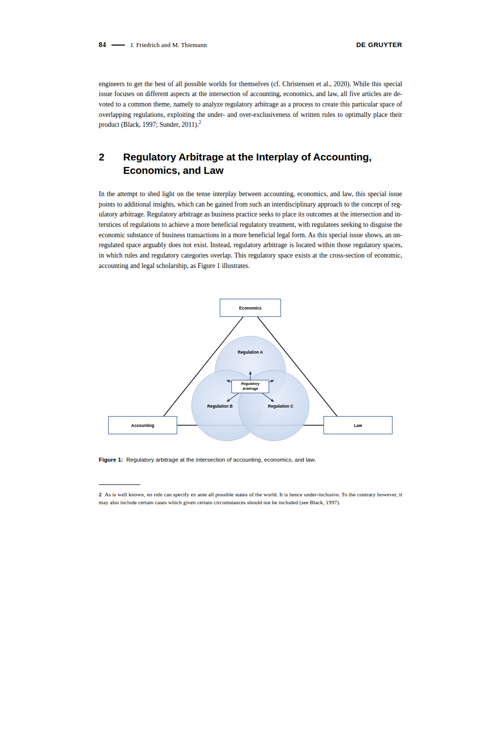84 J. Friedrich and M. Thiemann DE GRUYTER
engineers to get the best of all possible worlds for themselves (cf. Christensen et al., 2020). While this special issue focuses on different aspects at the intersection of accounting, economics, and law, all five articles are devoted to a common theme, namely to analyze regulatory arbitrage as a process to create this particular space of overlapping regulations, exploiting the under- and over-exclusiveness of written rules to optimally place their product (Black, 1997; Sunder, 2011).2
2 Regulatory Arbitrage at the Interplay of Accounting, Economics, and Law
In the attempt to shed light on the tense interplay between accounting, economics, and law, this special issue points to additional insights, which can be gained from such an interdisciplinary approach to the concept of regulatory arbitrage. Regulatory arbitrage as business practice seeks to place its outcomes at the intersection and interstices of regulations to achieve a more beneficial regulatory treatment, with regulatees seeking to disguise the economic substance of business transactions in a more beneficial legal form. As this special issue shows, an unregulated space arguably does not exist. Instead, regulatory arbitrage is located within those regulatory spaces, in which rules and regulatory categories overlap. This regulatory space exists at the cross-section of economic, accounting and legal scholarship, as Figure 1 illustrates.
Regulatory Arbitrage Regulation A Regulation B Regulation C Economics Accounting Law
Figure 1: Regulatory arbitrage at the intersection of accounting, economics, and law.
2 As is well known, no rule can specify ex ante all possible states of the world. It is hence under-inclusive. To the contrary however, it may also include certain cases which given certain circumstances should not be included (see Black, 1997).